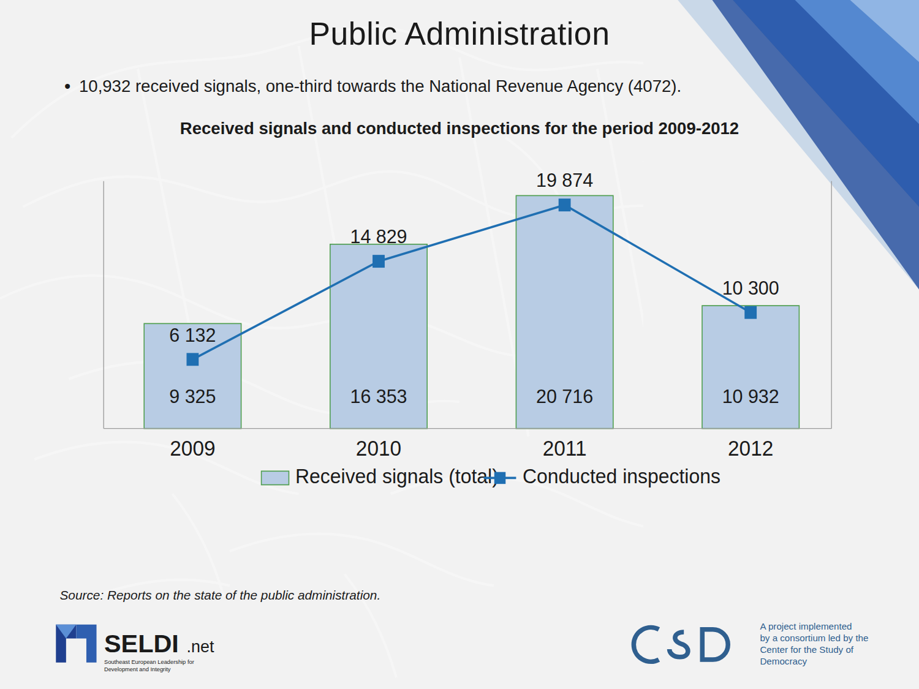Public Administration
10,932 received signals, one-third towards the National Revenue Agency (4072).
Received signals and conducted inspections for the period 2009-2012
9 325 16 353 20 716 10 932 6 132 14 829 19 874 10 300 2009 2010 2011 2012 Received signals (total) Conducted inspections
Source: Reports on the state of the public administration.
SELDI .net Southeast European Leadership for Development and Integrity
A project implemented
by a consortium led by the
Center for the Study of
Democracy